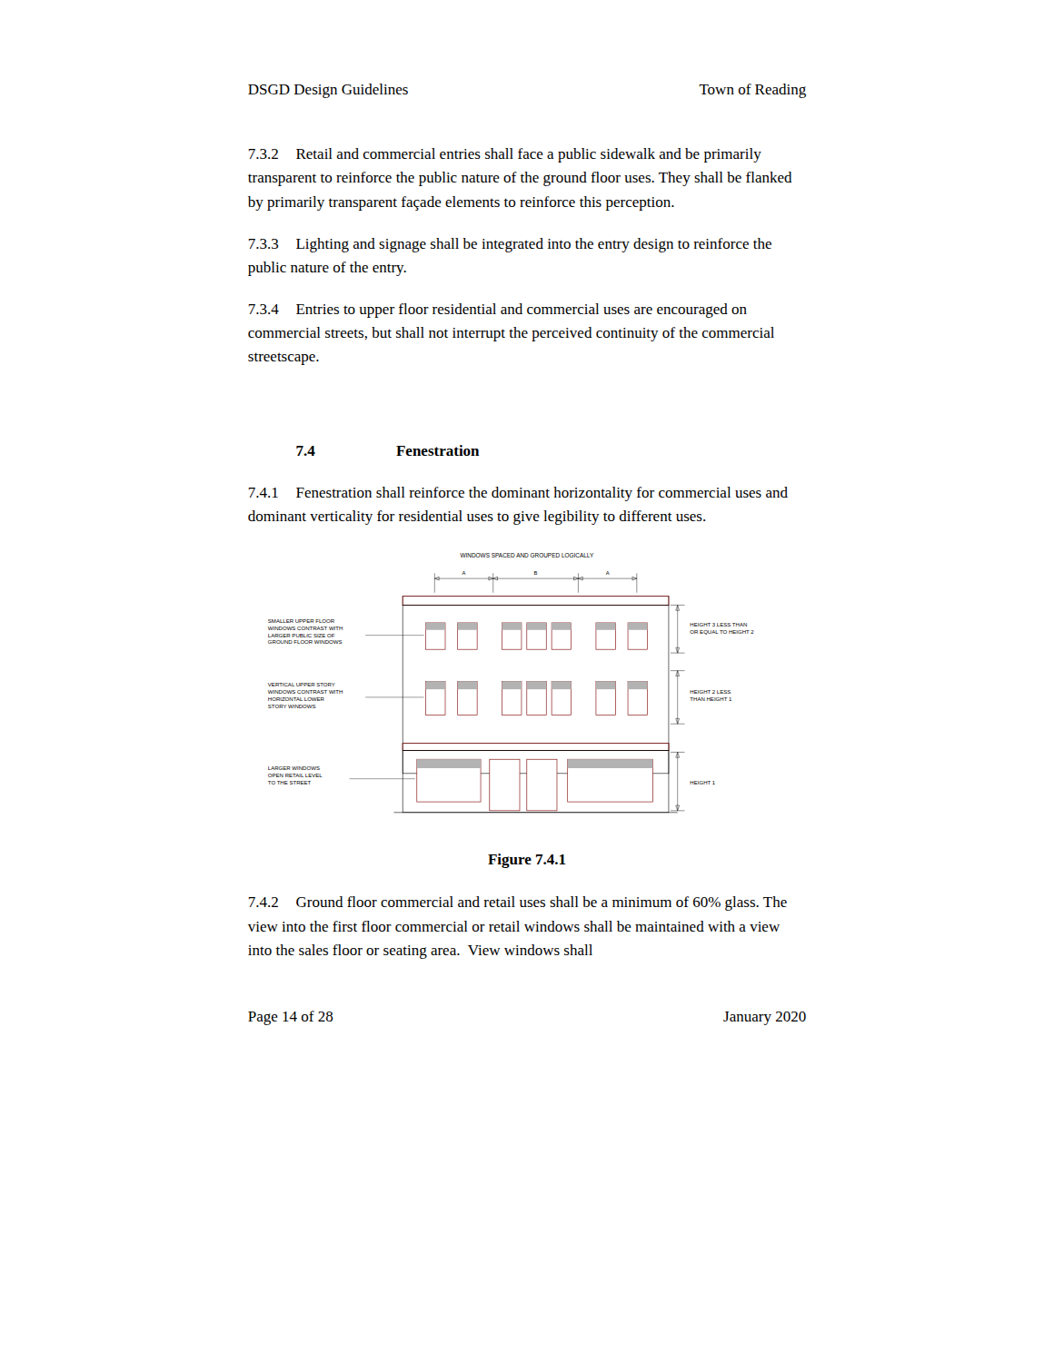DSGD Design Guidelines Town of Reading
7.3.2 Retail and commercial entries shall face a public sidewalk and be primarily transparent to reinforce the public nature of the ground floor uses. They shall be flanked by primarily transparent façade elements to reinforce this perception.
7.3.3 Lighting and signage shall be integrated into the entry design to reinforce the public nature of the entry.
7.3.4 Entries to upper floor residential and commercial uses are encouraged on commercial streets, but shall not interrupt the perceived continuity of the commercial streetscape.
7.4 Fenestration
7.4.1 Fenestration shall reinforce the dominant horizontality for commercial uses and dominant verticality for residential uses to give legibility to different uses.
WINDOWS SPACED AND GROUPED LOGICALLY A B A SMALLER UPPER FLOOR WINDOWS CONTRAST WITH LARGER PUBLIC SIZE OF GROUND FLOOR WINDOWS VERTICAL UPPER STORY WINDOWS CONTRAST WITH HORIZONTAL LOWER STORY WINDOWS LARGER WINDOWS OPEN RETAIL LEVEL TO THE STREET HEIGHT 3 LESS THAN OR EQUAL TO HEIGHT 2 HEIGHT 2 LESS THAN HEIGHT 1 HEIGHT 1
Figure 7.4.1
7.4.2 Ground floor commercial and retail uses shall be a minimum of 60% glass. The view into the first floor commercial or retail windows shall be maintained with a view into the sales floor or seating area. View windows shall
Page 14 of 28 January 2020